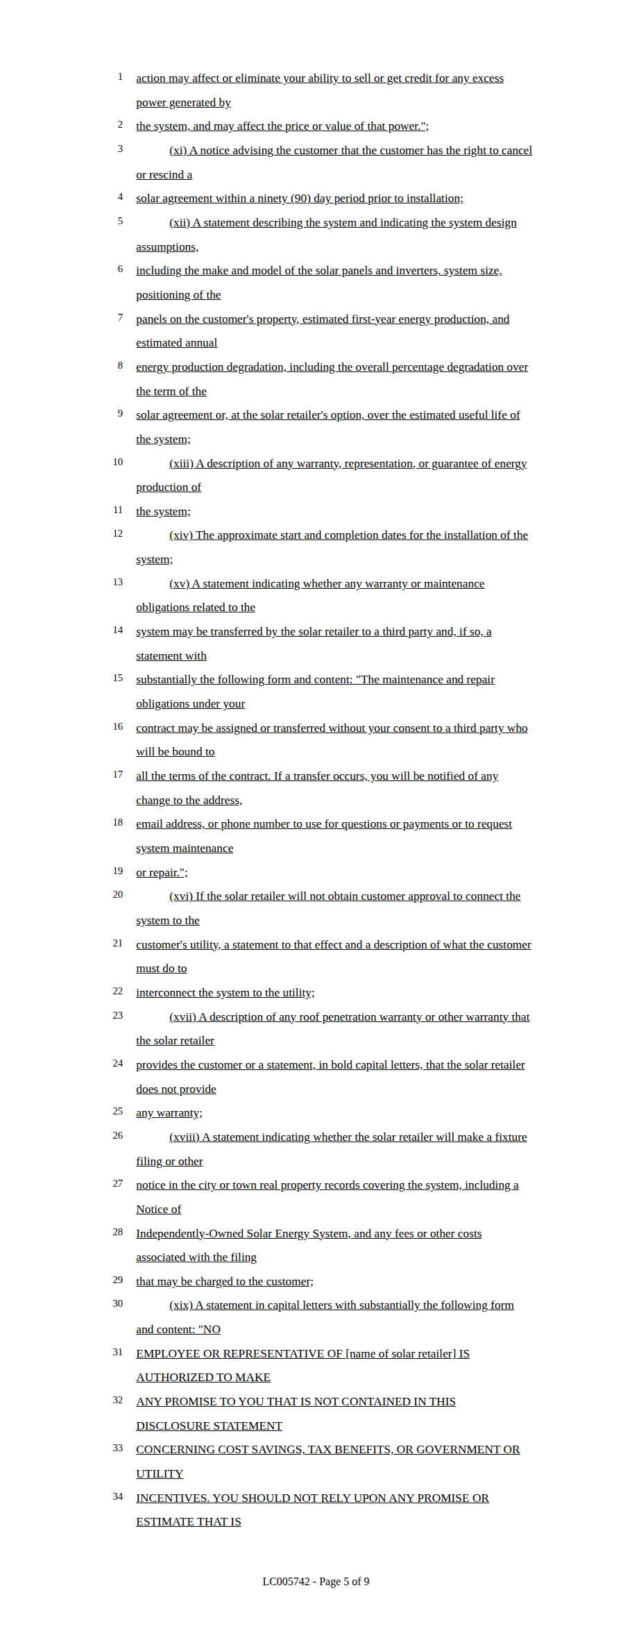action may affect or eliminate your ability to sell or get credit for any excess power generated by
the system, and may affect the price or value of that power.";
(xi) A notice advising the customer that the customer has the right to cancel or rescind a
solar agreement within a ninety (90) day period prior to installation;
(xii) A statement describing the system and indicating the system design assumptions,
including the make and model of the solar panels and inverters, system size, positioning of the
panels on the customer's property, estimated first-year energy production, and estimated annual
energy production degradation, including the overall percentage degradation over the term of the
solar agreement or, at the solar retailer's option, over the estimated useful life of the system;
(xiii) A description of any warranty, representation, or guarantee of energy production of
the system;
(xiv) The approximate start and completion dates for the installation of the system;
(xv) A statement indicating whether any warranty or maintenance obligations related to the
system may be transferred by the solar retailer to a third party and, if so, a statement with
substantially the following form and content: "The maintenance and repair obligations under your
contract may be assigned or transferred without your consent to a third party who will be bound to
all the terms of the contract. If a transfer occurs, you will be notified of any change to the address,
email address, or phone number to use for questions or payments or to request system maintenance
or repair.";
(xvi) If the solar retailer will not obtain customer approval to connect the system to the
customer's utility, a statement to that effect and a description of what the customer must do to
interconnect the system to the utility;
(xvii) A description of any roof penetration warranty or other warranty that the solar retailer
provides the customer or a statement, in bold capital letters, that the solar retailer does not provide
any warranty;
(xviii) A statement indicating whether the solar retailer will make a fixture filing or other
notice in the city or town real property records covering the system, including a Notice of
Independently-Owned Solar Energy System, and any fees or other costs associated with the filing
that may be charged to the customer;
(xix) A statement in capital letters with substantially the following form and content: "NO
EMPLOYEE OR REPRESENTATIVE OF [name of solar retailer] IS AUTHORIZED TO MAKE
ANY PROMISE TO YOU THAT IS NOT CONTAINED IN THIS DISCLOSURE STATEMENT
CONCERNING COST SAVINGS, TAX BENEFITS, OR GOVERNMENT OR UTILITY
INCENTIVES. YOU SHOULD NOT RELY UPON ANY PROMISE OR ESTIMATE THAT IS
LC005742 - Page 5 of 9